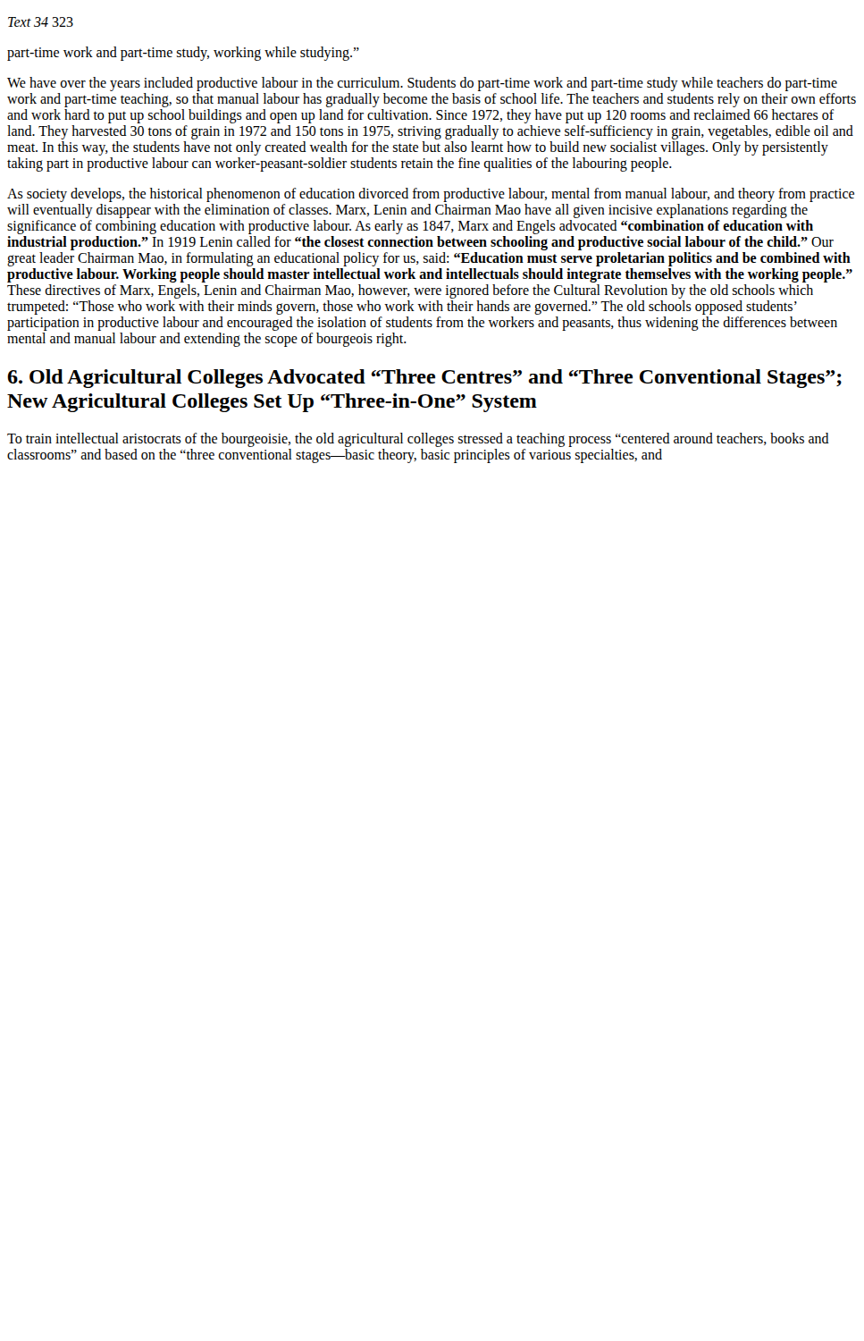Text 34 323
part-time work and part-time study, working while studying.”
We have over the years included productive labour in the curriculum. Students do part-time work and part-time study while teachers do part-time work and part-time teaching, so that manual labour has gradually become the basis of school life. The teachers and students rely on their own efforts and work hard to put up school buildings and open up land for cultivation. Since 1972, they have put up 120 rooms and reclaimed 66 hectares of land. They harvested 30 tons of grain in 1972 and 150 tons in 1975, striving gradually to achieve self-sufficiency in grain, vegetables, edible oil and meat. In this way, the students have not only created wealth for the state but also learnt how to build new socialist villages. Only by persistently taking part in productive labour can worker-peasant-soldier students retain the fine qualities of the labouring people.
As society develops, the historical phenomenon of education divorced from productive labour, mental from manual labour, and theory from practice will eventually disappear with the elimination of classes. Marx, Lenin and Chairman Mao have all given incisive explanations regarding the significance of combining education with productive labour. As early as 1847, Marx and Engels advocated “combination of education with industrial production.” In 1919 Lenin called for “the closest connection between schooling and productive social labour of the child.” Our great leader Chairman Mao, in formulating an educational policy for us, said: “Education must serve proletarian politics and be combined with productive labour. Working people should master intellectual work and intellectuals should integrate themselves with the working people.” These directives of Marx, Engels, Lenin and Chairman Mao, however, were ignored before the Cultural Revolution by the old schools which trumpeted: “Those who work with their minds govern, those who work with their hands are governed.” The old schools opposed students’ participation in productive labour and encouraged the isolation of students from the workers and peasants, thus widening the differences between mental and manual labour and extending the scope of bourgeois right.
6. Old Agricultural Colleges Advocated “Three Centres” and “Three Conventional Stages”; New Agricultural Colleges Set Up “Three-in-One” System
To train intellectual aristocrats of the bourgeoisie, the old agricultural colleges stressed a teaching process “centered around teachers, books and classrooms” and based on the “three conventional stages—basic theory, basic principles of various specialties, and